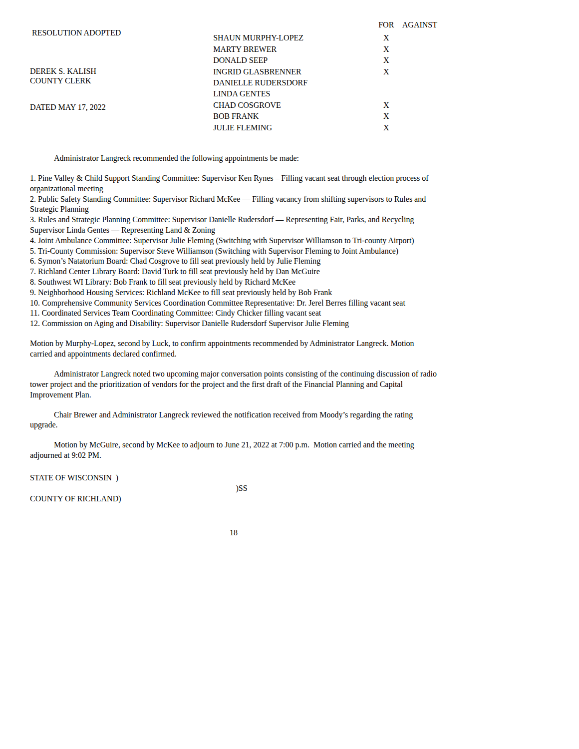RESOLUTION ADOPTED
DEREK S. KALISH
COUNTY CLERK
DATED MAY 17, 2022
| | FOR | AGAINST |
| --- | --- | --- |
| SHAUN MURPHY-LOPEZ | X | |
| MARTY BREWER | X | |
| DONALD SEEP | X | |
| INGRID GLASBRENNER | X | |
| DANIELLE RUDERSDORF | | |
| LINDA GENTES | | |
| CHAD COSGROVE | X | |
| BOB FRANK | X | |
| JULIE FLEMING | X | |
Administrator Langreck recommended the following appointments be made:
1. Pine Valley & Child Support Standing Committee: Supervisor Ken Rynes – Filling vacant seat through election process of organizational meeting
2. Public Safety Standing Committee: Supervisor Richard McKee — Filling vacancy from shifting supervisors to Rules and Strategic Planning
3. Rules and Strategic Planning Committee: Supervisor Danielle Rudersdorf — Representing Fair, Parks, and Recycling Supervisor Linda Gentes — Representing Land & Zoning
4. Joint Ambulance Committee: Supervisor Julie Fleming (Switching with Supervisor Williamson to Tri-county Airport)
5. Tri-County Commission: Supervisor Steve Williamson (Switching with Supervisor Fleming to Joint Ambulance)
6. Symon’s Natatorium Board: Chad Cosgrove to fill seat previously held by Julie Fleming
7. Richland Center Library Board: David Turk to fill seat previously held by Dan McGuire
8. Southwest WI Library: Bob Frank to fill seat previously held by Richard McKee
9. Neighborhood Housing Services: Richland McKee to fill seat previously held by Bob Frank
10. Comprehensive Community Services Coordination Committee Representative: Dr. Jerel Berres filling vacant seat
11. Coordinated Services Team Coordinating Committee: Cindy Chicker filling vacant seat
12. Commission on Aging and Disability: Supervisor Danielle Rudersdorf Supervisor Julie Fleming
Motion by Murphy-Lopez, second by Luck, to confirm appointments recommended by Administrator Langreck. Motion carried and appointments declared confirmed.
Administrator Langreck noted two upcoming major conversation points consisting of the continuing discussion of radio tower project and the prioritization of vendors for the project and the first draft of the Financial Planning and Capital Improvement Plan.
Chair Brewer and Administrator Langreck reviewed the notification received from Moody’s regarding the rating upgrade.
Motion by McGuire, second by McKee to adjourn to June 21, 2022 at 7:00 p.m. Motion carried and the meeting adjourned at 9:02 PM.
STATE OF WISCONSIN )
)SS
COUNTY OF RICHLAND)
18